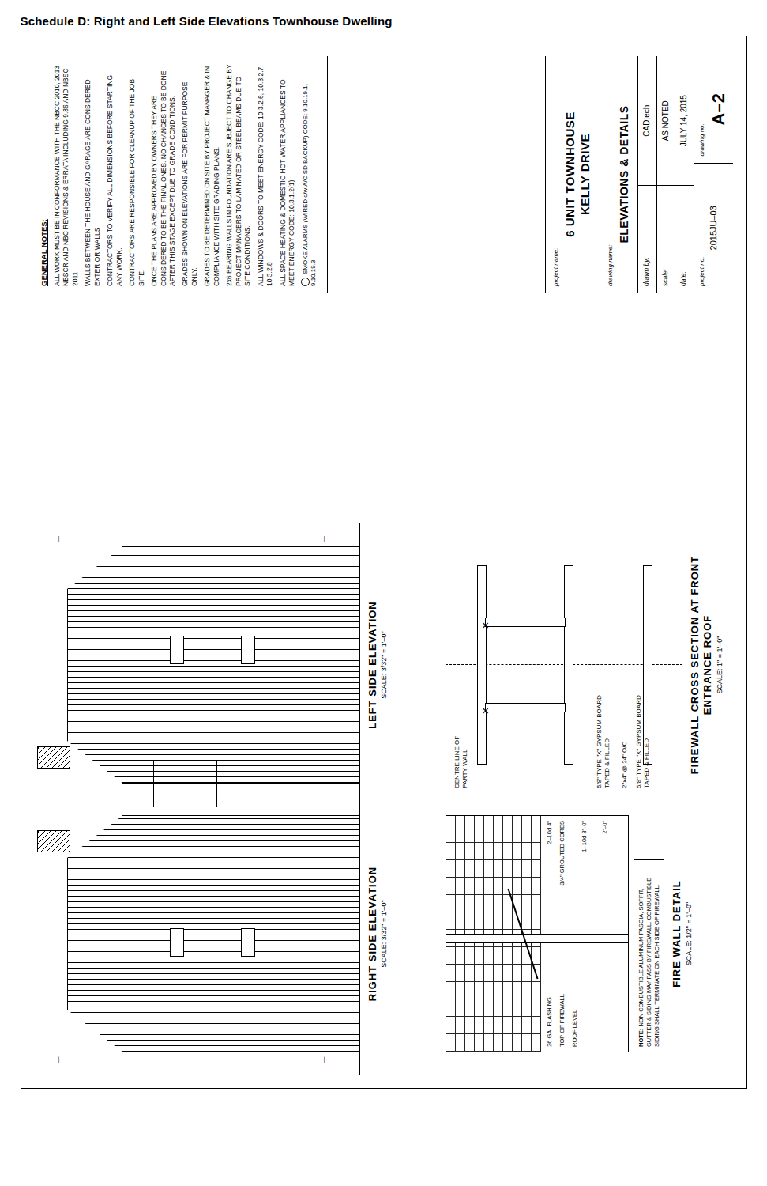Schedule D: Right and Left Side Elevations Townhouse Dwelling
GENERAL NOTES:
ALL WORK MUST BE IN CONFORMANCE WITH THE NBCC 2010, 2013 NBSCR AND NBC REVISIONS & ERRATA INCLUDING 9.36 AND NBSC 2011
WALLS BETWEEN THE HOUSE AND GARAGE ARE CONSIDERED EXTERIOR WALLS
CONTRACTORS TO VERIFY ALL DIMENSIONS BEFORE STARTING ANY WORK.
CONTRACTORS ARE RESPONSIBLE FOR CLEANUP OF THE JOB SITE.
ONCE THE PLANS ARE APPROVED BY OWNERS THEY ARE CONSIDERED TO BE THE FINAL ONES. NO CHANGES TO BE DONE AFTER THIS STAGE EXCEPT DUE TO GRADE CONDITIONS.
GRADES SHOWN ON ELEVATIONS ARE FOR PERMIT PURPOSE ONLY.
GRADES TO BE DETERMINED ON SITE BY PROJECT MANAGER & IN COMPLIANCE WITH SITE GRADING PLANS.
2x6 BEARING WALLS IN FOUNDATION ARE SUBJECT TO CHANGE BY PROJECT MANAGERS TO LAMINATED OR STEEL BEAMS DUE TO SITE CONDITIONS.
ALL WINDOWS & DOORS TO MEET ENERGY CODE: 10.3.2.6, 10.3.2.7, 10.3.2.8
ALL SPACE HEATING & DOMESTIC HOT WATER APPLIANCES TO MEET ENERGY CODE: 10.3.1.2(1)
SMOKE ALARMS (WIRED c/w A/C SD BACKUP) CODE: 9.10.19.1, 9.10.19.3,
project name:
6 UNIT TOWNHOUSE
KELLY DRIVE
drawing name:
ELEVATIONS & DETAILS
drawn by:
CADtech
scale:
AS NOTED
date:
JULY 14, 2015
project no.
2015JU–03
drawing no.
A–2
—
—
RIGHT SIDE ELEVATION
SCALE: 3/32" = 1'–0"
—
—
LEFT SIDE ELEVATION
SCALE: 3/32" = 1'–0"
26 GA. FLASHING
TOP OF FIREWALL
ROOF LEVEL
2–10d 4"
3/4" GROUTED CORES
1–10d 3'–0"
2'–0"
NOTE: NON COMBUSTIBLE ALUMINUM FASCIA, SOFFIT, GUTTER & SIDING MAY PASS BY FIREWALL. COMBUSTIBLE SIDING SHALL TERMINATE ON EACH SIDE OF FIREWALL.
FIRE WALL DETAIL
SCALE: 1/2" = 1'–0"
✕
✕
CENTRE LINE OF
PARTY WALL
5/8" TYPE "X" GYPSUM BOARD
TAPED & FILLED
2"x4" @ 24" O/C
5/8" TYPE "X" GYPSUM BOARD
TAPED & FILLED
FIREWALL CROSS SECTION AT FRONT ENTRANCE ROOF
SCALE: 1" = 1'–0"